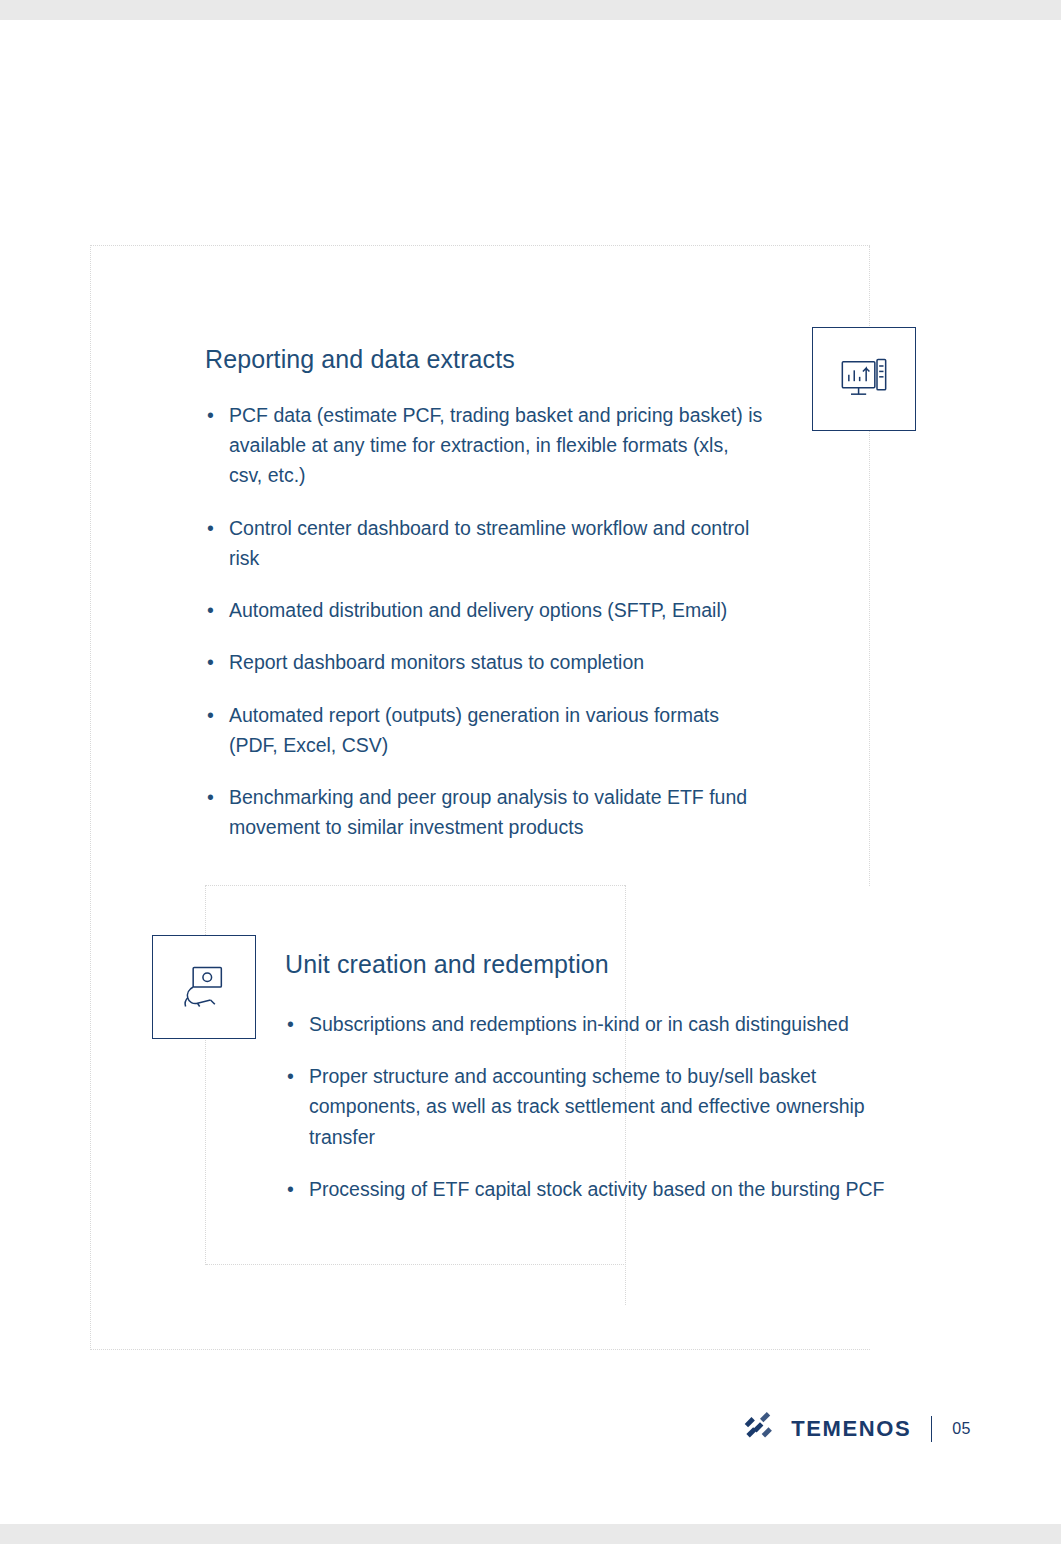Reporting and data extracts
PCF data (estimate PCF, trading basket and pricing basket) is available at any time for extraction, in flexible formats (xls, csv, etc.)
Control center dashboard to streamline workflow and control risk
Automated distribution and delivery options (SFTP, Email)
Report dashboard monitors status to completion
Automated report (outputs) generation in various formats (PDF, Excel, CSV)
Benchmarking and peer group analysis to validate ETF fund movement to similar investment products
Unit creation and redemption
Subscriptions and redemptions in-kind or in cash distinguished
Proper structure and accounting scheme to buy/sell basket components, as well as track settlement and effective ownership transfer
Processing of ETF capital stock activity based on the bursting PCF
TEMENOS 05